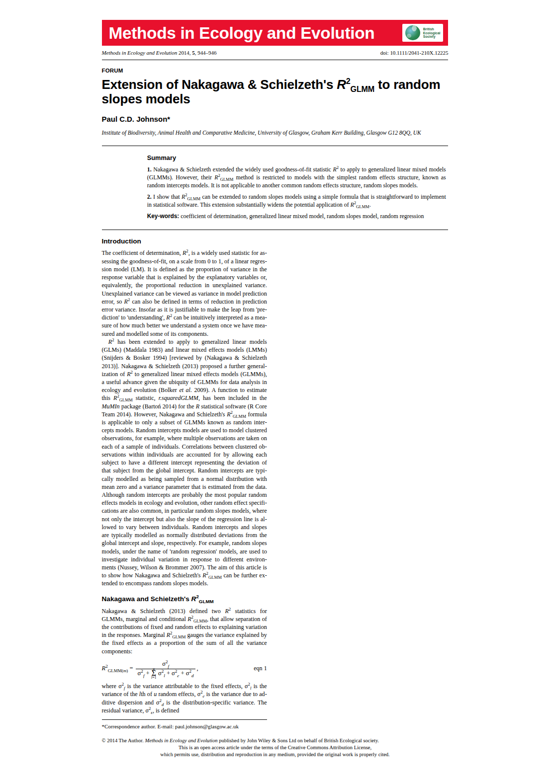Methods in Ecology and Evolution
British Ecological Society
Methods in Ecology and Evolution 2014, 5, 944–946
doi: 10.1111/2041-210X.12225
FORUM
Extension of Nakagawa & Schielzeth's R2GLMM to random slopes models
Paul C.D. Johnson*
Institute of Biodiversity, Animal Health and Comparative Medicine, University of Glasgow, Graham Kerr Building, Glasgow G12 8QQ, UK
Summary
1. Nakagawa & Schielzeth extended the widely used goodness-of-fit statistic R 2 to apply to generalized linear mixed models (GLMMs). However, their R 2 GLMM method is restricted to models with the simplest random effects structure, known as random intercepts models. It is not applicable to another common random effects structure, random slopes models.
2. I show that R 2 GLMM can be extended to random slopes models using a simple formula that is straightforward to implement in statistical software. This extension substantially widens the potential application of R 2 GLMM.
Key-words: coefficient of determination, generalized linear mixed model, random slopes model, random regression
Introduction
The coefficient of determination, R 2, is a widely used statistic for assessing the goodness-of-fit, on a scale from 0 to 1, of a linear regression model (LM). It is defined as the proportion of variance in the response variable that is explained by the explanatory variables or, equivalently, the proportional reduction in unexplained variance. Unexplained variance can be viewed as variance in model prediction error, so R 2 can also be defined in terms of reduction in prediction error variance. Insofar as it is justifiable to make the leap from 'prediction' to 'understanding', R 2 can be intuitively interpreted as a measure of how much better we understand a system once we have measured and modelled some of its components.
R 2 has been extended to apply to generalized linear models (GLMs) (Maddala 1983) and linear mixed effects models (LMMs) (Snijders & Bosker 1994) [reviewed by (Nakagawa & Schielzeth 2013)]. Nakagawa & Schielzeth (2013) proposed a further generalization of R 2 to generalized linear mixed effects models (GLMMs), a useful advance given the ubiquity of GLMMs for data analysis in ecology and evolution (Bolker et al. 2009). A function to estimate this R 2 GLMM statistic, r.squaredGLMM, has been included in the MuMIn package (Bartoń 2014) for the R statistical software (R Core Team 2014). However, Nakagawa and Schielzeth's R 2 GLMM formula is applicable to only a subset of GLMMs known as random intercepts models. Random intercepts models are used to model clustered observations, for example, where multiple observations are taken on each of a sample of individuals. Correlations between clustered observations within individuals are accounted for by allowing each subject to have a different intercept representing the deviation of that subject from the global intercept. Random intercepts are typically modelled as being sampled from a normal distribution with mean zero and a variance parameter that is estimated from the data. Although random intercepts are probably the most popular random effects models in ecology and evolution, other random effect specifications are also common, in particular random slopes models, where not only the intercept but also the slope of the regression line is allowed to vary between individuals. Random intercepts and slopes are typically modelled as normally distributed deviations from the global intercept and slope, respectively. For example, random slopes models, under the name of 'random regression' models, are used to investigate individual variation in response to different environments (Nussey, Wilson & Brommer 2007). The aim of this article is to show how Nakagawa and Schielzeth's R 2 GLMM can be further extended to encompass random slopes models.
Nakagawa and Schielzeth's R 2 GLMM
Nakagawa & Schielzeth (2013) defined two R 2 statistics for GLMMs, marginal and conditional R 2 GLMM, that allow separation of the contributions of fixed and random effects to explaining variation in the responses. Marginal R 2 GLMM gauges the variance explained by the fixed effects as a proportion of the sum of all the variance components:
R 2 GLMM(m) = σ2 f σ2 f + Σul=1 σ2 l + σ2 e + σ2 d ,
eqn 1
where σ2 f is the variance attributable to the fixed effects, σ2 l is the variance of the lth of u random effects, σ2 e is the variance due to additive dispersion and σ2 d is the distribution-specific variance. The residual variance, σ2 ε, is defined
*Correspondence author. E-mail: paul.johnson@glasgow.ac.uk
© 2014 The Author. Methods in Ecology and Evolution published by John Wiley & Sons Ltd on behalf of British Ecological society.
This is an open access article under the terms of the Creative Commons Attribution License,
which permits use, distribution and reproduction in any medium, provided the original work is properly cited.